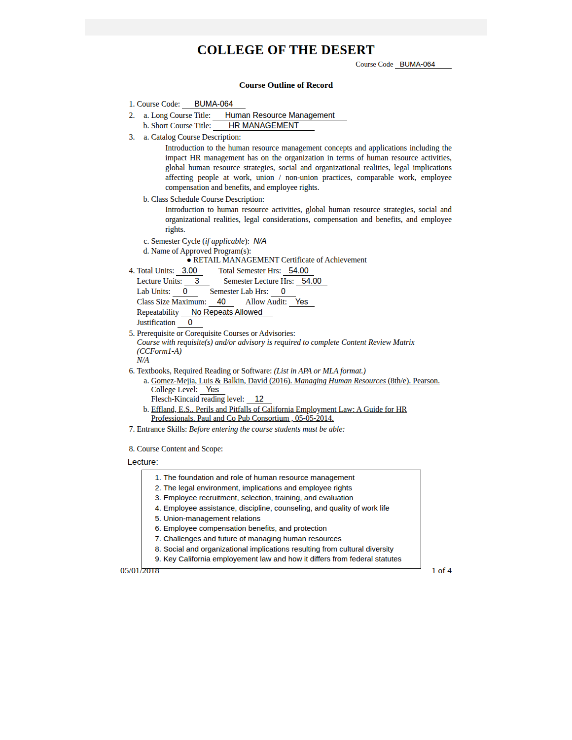COLLEGE OF THE DESERT
Course Code BUMA-064
Course Outline of Record
Course Code: BUMA-064
Long Course Title: Human Resource Management
Short Course Title: HR MANAGEMENT
Catalog Course Description:
Introduction to the human resource management concepts and applications including the impact HR management has on the organization in terms of human resource activities, global human resource strategies, social and organizational realities, legal implications affecting people at work, union / non-union practices, comparable work, employee compensation and benefits, and employee rights.
Class Schedule Course Description:
Introduction to human resource activities, global human resource strategies, social and organizational realities, legal considerations, compensation and benefits, and employee rights.
Semester Cycle (if applicable): N/A
Name of Approved Program(s):
● RETAIL MANAGEMENT Certificate of Achievement
Total Units: 3.00 Total Semester Hrs: 54.00
Lecture Units: 3 Semester Lecture Hrs: 54.00
Lab Units: 0 Semester Lab Hrs: 0
Class Size Maximum: 40 Allow Audit: Yes
Repeatability No Repeats Allowed
Justification 0
Prerequisite or Corequisite Courses or Advisories:
Course with requisite(s) and/or advisory is required to complete Content Review Matrix (CCForm1-A)
N/A
Textbooks, Required Reading or Software: (List in APA or MLA format.)
Gomez-Mejia, Luis & Balkin, David (2016). Managing Human Resources (8th/e). Pearson.
College Level: Yes
Flesch-Kincaid reading level: 12
Effland, E.S.. Perils and Pitfalls of California Employment Law: A Guide for HR Professionals. Paul and Co Pub Consortium , 05-05-2014.
Entrance Skills: Before entering the course students must be able:
Course Content and Scope:
Lecture:
The foundation and role of human resource management
The legal environment, implications and employee rights
Employee recruitment, selection, training, and evaluation
Employee assistance, discipline, counseling, and quality of work life
Union-management relations
Employee compensation benefits, and protection
Challenges and future of managing human resources
Social and organizational implications resulting from cultural diversity
Key California employement law and how it differs from federal statutes
05/01/2018 1 of 4